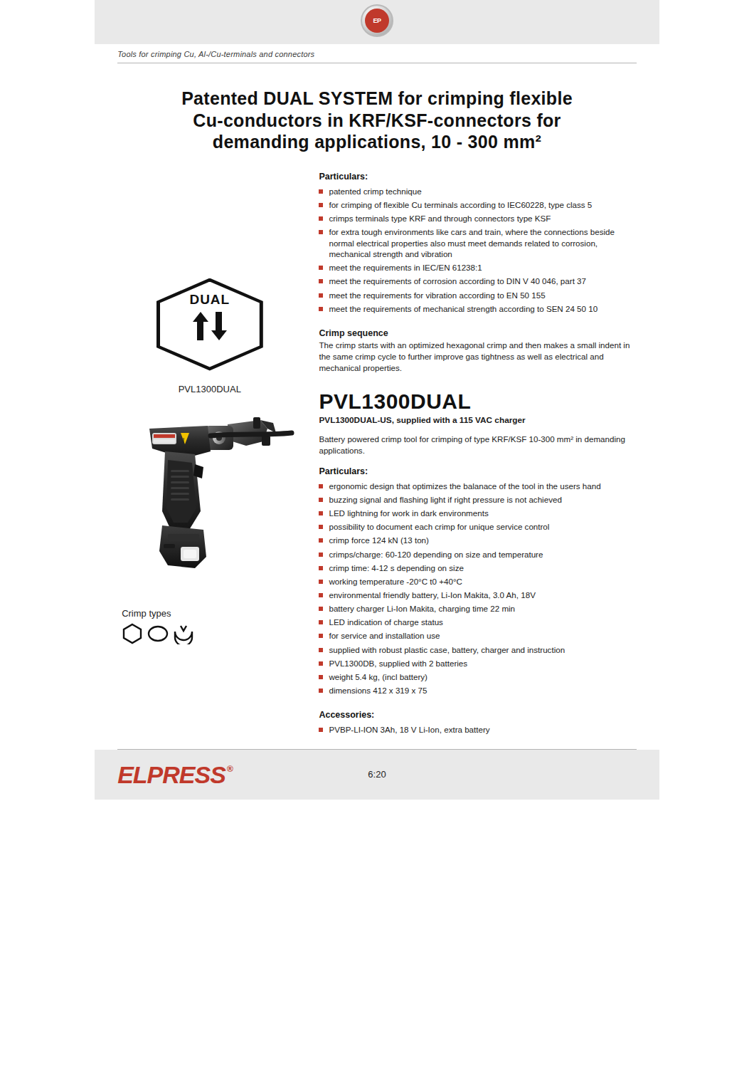EP
Tools for crimping Cu, Al-/Cu-terminals and connectors
Patented DUAL SYSTEM for crimping flexible
Cu-conductors in KRF/KSF-connectors for
demanding applications, 10 - 300 mm²
DUAL
PVL1300DUAL
!
Crimp types
Particulars:
patented crimp technique
for crimping of flexible Cu terminals according to IEC60228, type class 5
crimps terminals type KRF and through connectors type KSF
for extra tough environments like cars and train, where the connections beside normal electrical properties also must meet demands related to corrosion, mechanical strength and vibration
meet the requirements in IEC/EN 61238:1
meet the requirements of corrosion according to DIN V 40 046, part 37
meet the requirements for vibration according to EN 50 155
meet the requirements of mechanical strength according to SEN 24 50 10
Crimp sequence
The crimp starts with an optimized hexagonal crimp and then makes a small indent in the same crimp cycle to further improve gas tightness as well as electrical and mechanical properties.
PVL1300DUAL
PVL1300DUAL-US, supplied with a 115 VAC charger
Battery powered crimp tool for crimping of type KRF/KSF 10-300 mm² in demanding applications.
Particulars:
ergonomic design that optimizes the balanace of the tool in the users hand
buzzing signal and flashing light if right pressure is not achieved
LED lightning for work in dark environments
possibility to document each crimp for unique service control
crimp force 124 kN (13 ton)
crimps/charge: 60-120 depending on size and temperature
crimp time: 4-12 s depending on size
working temperature -20°C t0 +40°C
environmental friendly battery, Li-Ion Makita, 3.0 Ah, 18V
battery charger Li-Ion Makita, charging time 22 min
LED indication of charge status
for service and installation use
supplied with robust plastic case, battery, charger and instruction
PVL1300DB, supplied with 2 batteries
weight 5.4 kg, (incl battery)
dimensions 412 x 319 x 75
Accessories:
PVBP-LI-ION 3Ah, 18 V Li-Ion, extra battery
ELPRESS®
6:20